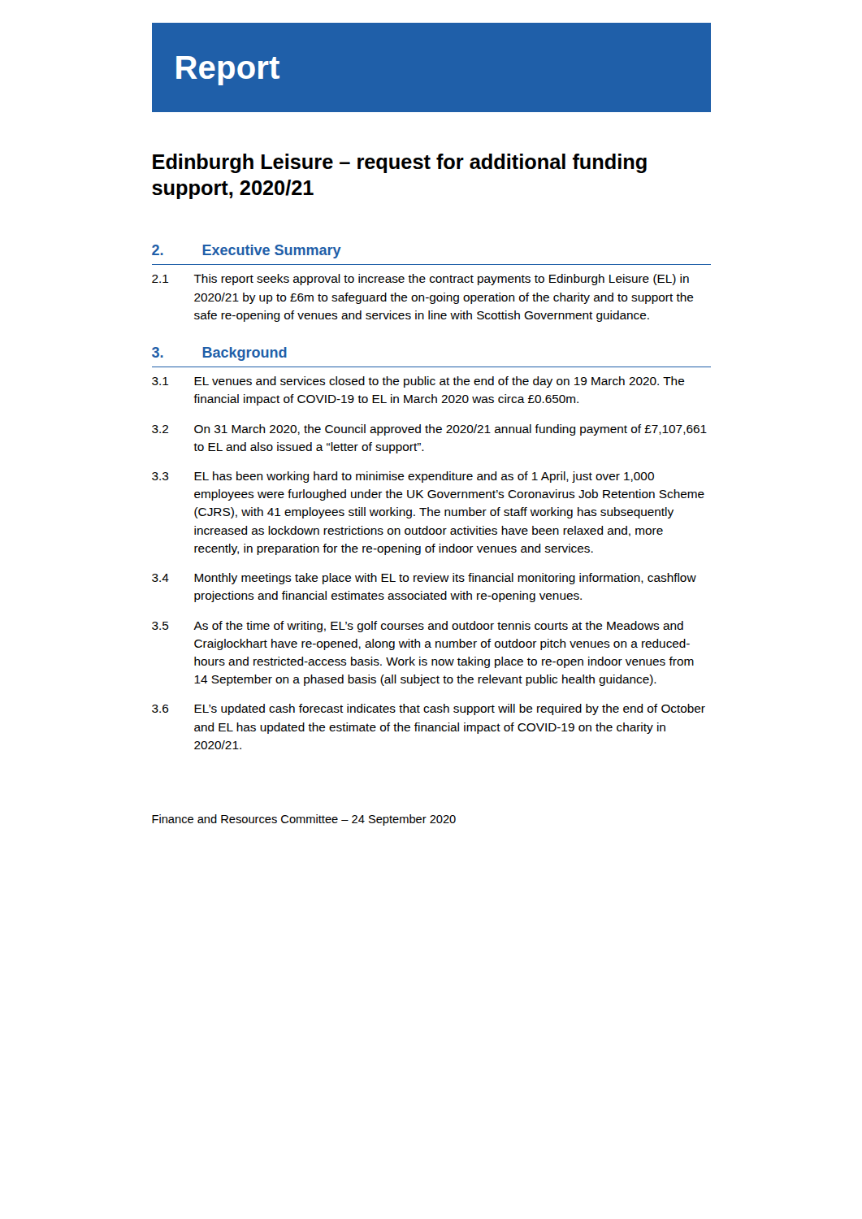Report
Edinburgh Leisure – request for additional funding support, 2020/21
2. Executive Summary
2.1
This report seeks approval to increase the contract payments to Edinburgh Leisure (EL) in 2020/21 by up to £6m to safeguard the on-going operation of the charity and to support the safe re-opening of venues and services in line with Scottish Government guidance.
3. Background
3.1
EL venues and services closed to the public at the end of the day on 19 March 2020. The financial impact of COVID-19 to EL in March 2020 was circa £0.650m.
3.2
On 31 March 2020, the Council approved the 2020/21 annual funding payment of £7,107,661 to EL and also issued a “letter of support”.
3.3
EL has been working hard to minimise expenditure and as of 1 April, just over 1,000 employees were furloughed under the UK Government’s Coronavirus Job Retention Scheme (CJRS), with 41 employees still working. The number of staff working has subsequently increased as lockdown restrictions on outdoor activities have been relaxed and, more recently, in preparation for the re-opening of indoor venues and services.
3.4
Monthly meetings take place with EL to review its financial monitoring information, cashflow projections and financial estimates associated with re-opening venues.
3.5
As of the time of writing, EL’s golf courses and outdoor tennis courts at the Meadows and Craiglockhart have re-opened, along with a number of outdoor pitch venues on a reduced-hours and restricted-access basis. Work is now taking place to re-open indoor venues from 14 September on a phased basis (all subject to the relevant public health guidance).
3.6
EL’s updated cash forecast indicates that cash support will be required by the end of October and EL has updated the estimate of the financial impact of COVID-19 on the charity in 2020/21.
Finance and Resources Committee – 24 September 2020